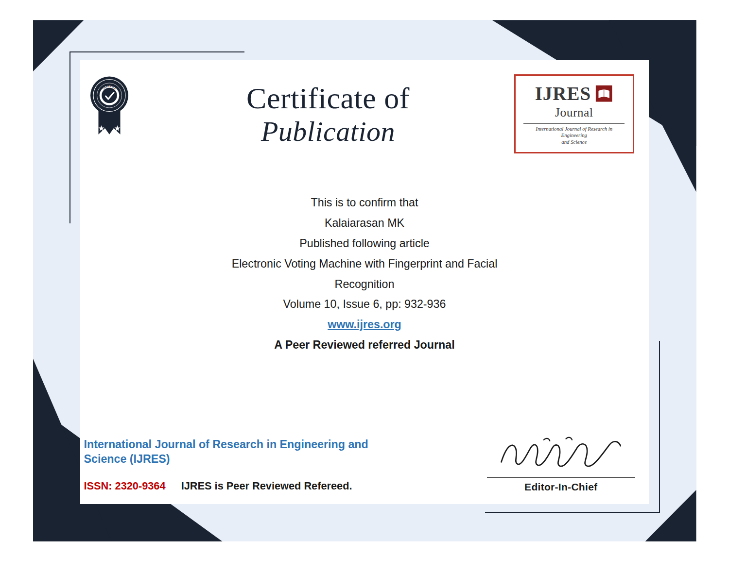CERTIFIED
Certificate of
Publication
IJRES
Journal
International Journal of Research in Engineering
and Science
This is to confirm that
Kalaiarasan MK
Published following article
Electronic Voting Machine with Fingerprint and Facial
Recognition
Volume 10, Issue 6, pp: 932-936
www.ijres.org
A Peer Reviewed referred Journal
International Journal of Research in Engineering and
Science (IJRES)
ISSN: 2320-9364 IJRES is Peer Reviewed Refereed.
Editor-In-Chief